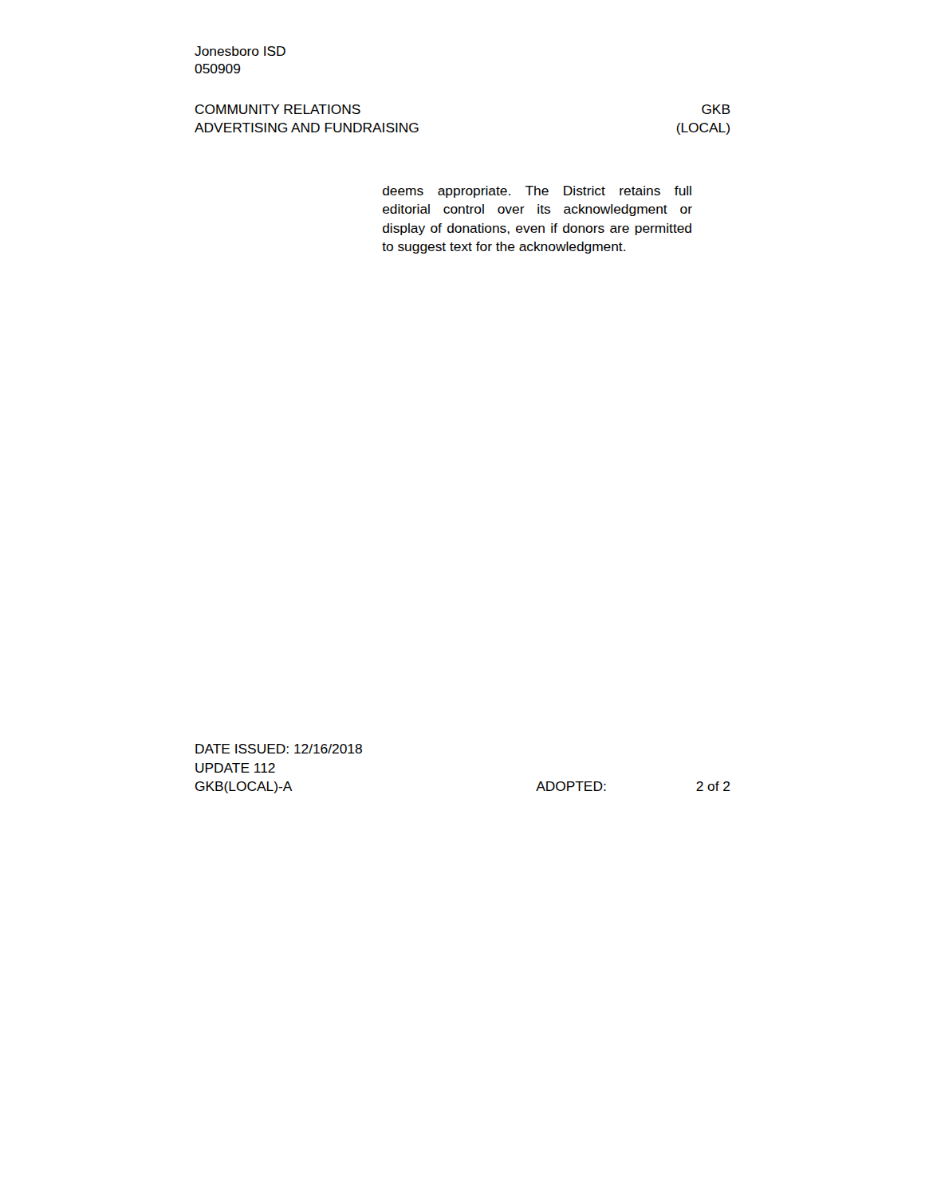Jonesboro ISD
050909
COMMUNITY RELATIONS
ADVERTISING AND FUNDRAISING
GKB
(LOCAL)
deems appropriate. The District retains full editorial control over its acknowledgment or display of donations, even if donors are permitted to suggest text for the acknowledgment.
DATE ISSUED: 12/16/2018
UPDATE 112
GKB(LOCAL)-A
ADOPTED:
2 of 2